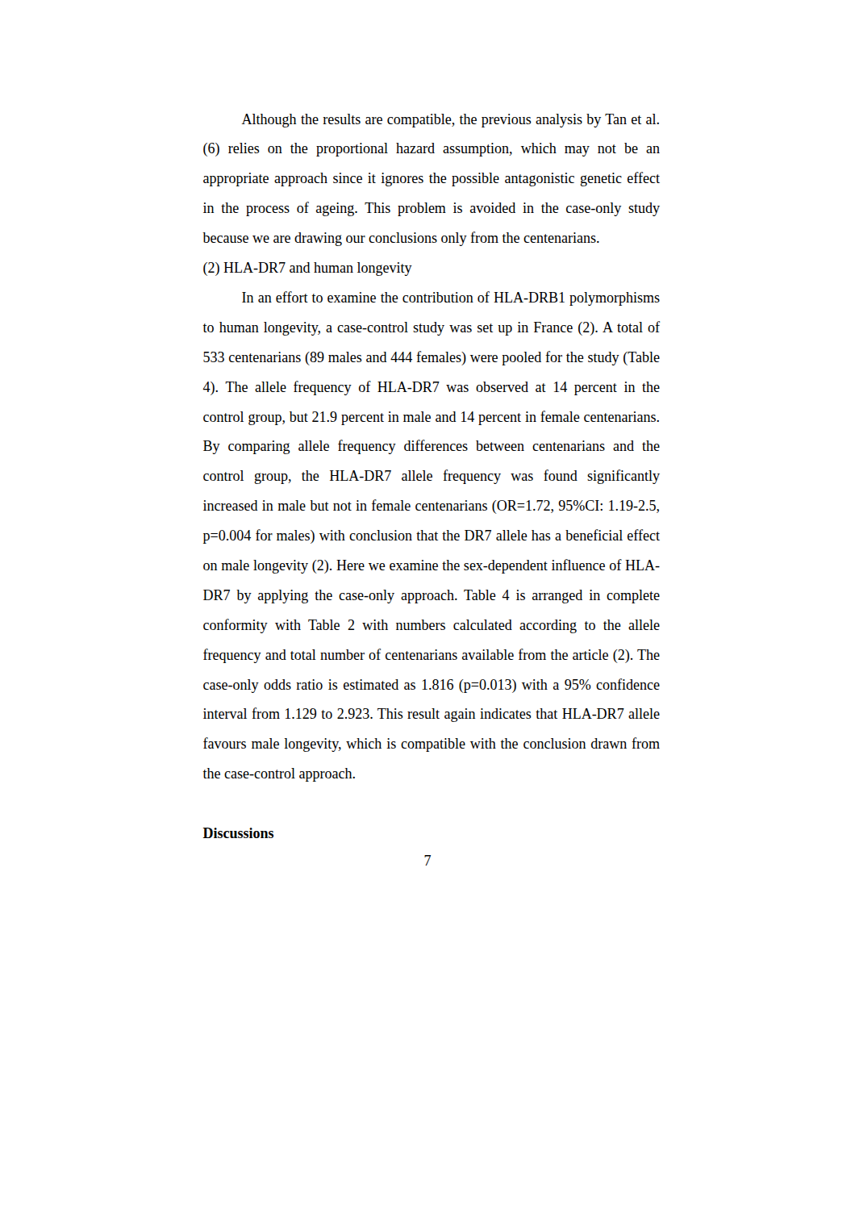Although the results are compatible, the previous analysis by Tan et al. (6) relies on the proportional hazard assumption, which may not be an appropriate approach since it ignores the possible antagonistic genetic effect in the process of ageing. This problem is avoided in the case-only study because we are drawing our conclusions only from the centenarians.
(2) HLA-DR7 and human longevity
In an effort to examine the contribution of HLA-DRB1 polymorphisms to human longevity, a case-control study was set up in France (2). A total of 533 centenarians (89 males and 444 females) were pooled for the study (Table 4). The allele frequency of HLA-DR7 was observed at 14 percent in the control group, but 21.9 percent in male and 14 percent in female centenarians. By comparing allele frequency differences between centenarians and the control group, the HLA-DR7 allele frequency was found significantly increased in male but not in female centenarians (OR=1.72, 95%CI: 1.19-2.5, p=0.004 for males) with conclusion that the DR7 allele has a beneficial effect on male longevity (2). Here we examine the sex-dependent influence of HLA-DR7 by applying the case-only approach. Table 4 is arranged in complete conformity with Table 2 with numbers calculated according to the allele frequency and total number of centenarians available from the article (2). The case-only odds ratio is estimated as 1.816 (p=0.013) with a 95% confidence interval from 1.129 to 2.923. This result again indicates that HLA-DR7 allele favours male longevity, which is compatible with the conclusion drawn from the case-control approach.
Discussions
7